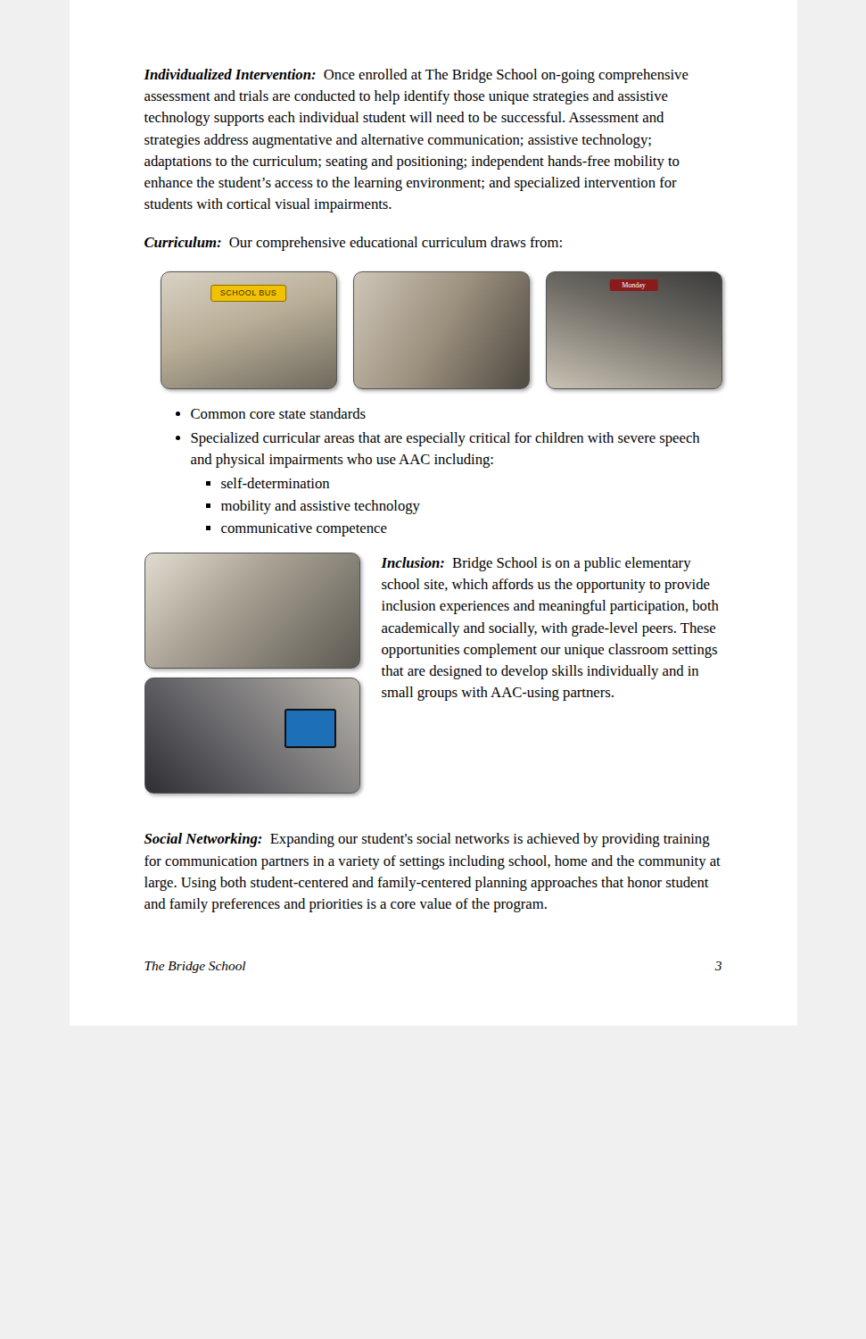Individualized Intervention: Once enrolled at The Bridge School on-going comprehensive assessment and trials are conducted to help identify those unique strategies and assistive technology supports each individual student will need to be successful. Assessment and strategies address augmentative and alternative communication; assistive technology; adaptations to the curriculum; seating and positioning; independent hands-free mobility to enhance the student’s access to the learning environment; and specialized intervention for students with cortical visual impairments.
Curriculum: Our comprehensive educational curriculum draws from:
Common core state standards
Specialized curricular areas that are especially critical for children with severe speech and physical impairments who use AAC including:
self-determination
mobility and assistive technology
communicative competence
Inclusion: Bridge School is on a public elementary school site, which affords us the opportunity to provide inclusion experiences and meaningful participation, both academically and socially, with grade-level peers. These opportunities complement our unique classroom settings that are designed to develop skills individually and in small groups with AAC-using partners.
Social Networking: Expanding our student's social networks is achieved by providing training for communication partners in a variety of settings including school, home and the community at large. Using both student-centered and family-centered planning approaches that honor student and family preferences and priorities is a core value of the program.
The Bridge School 3